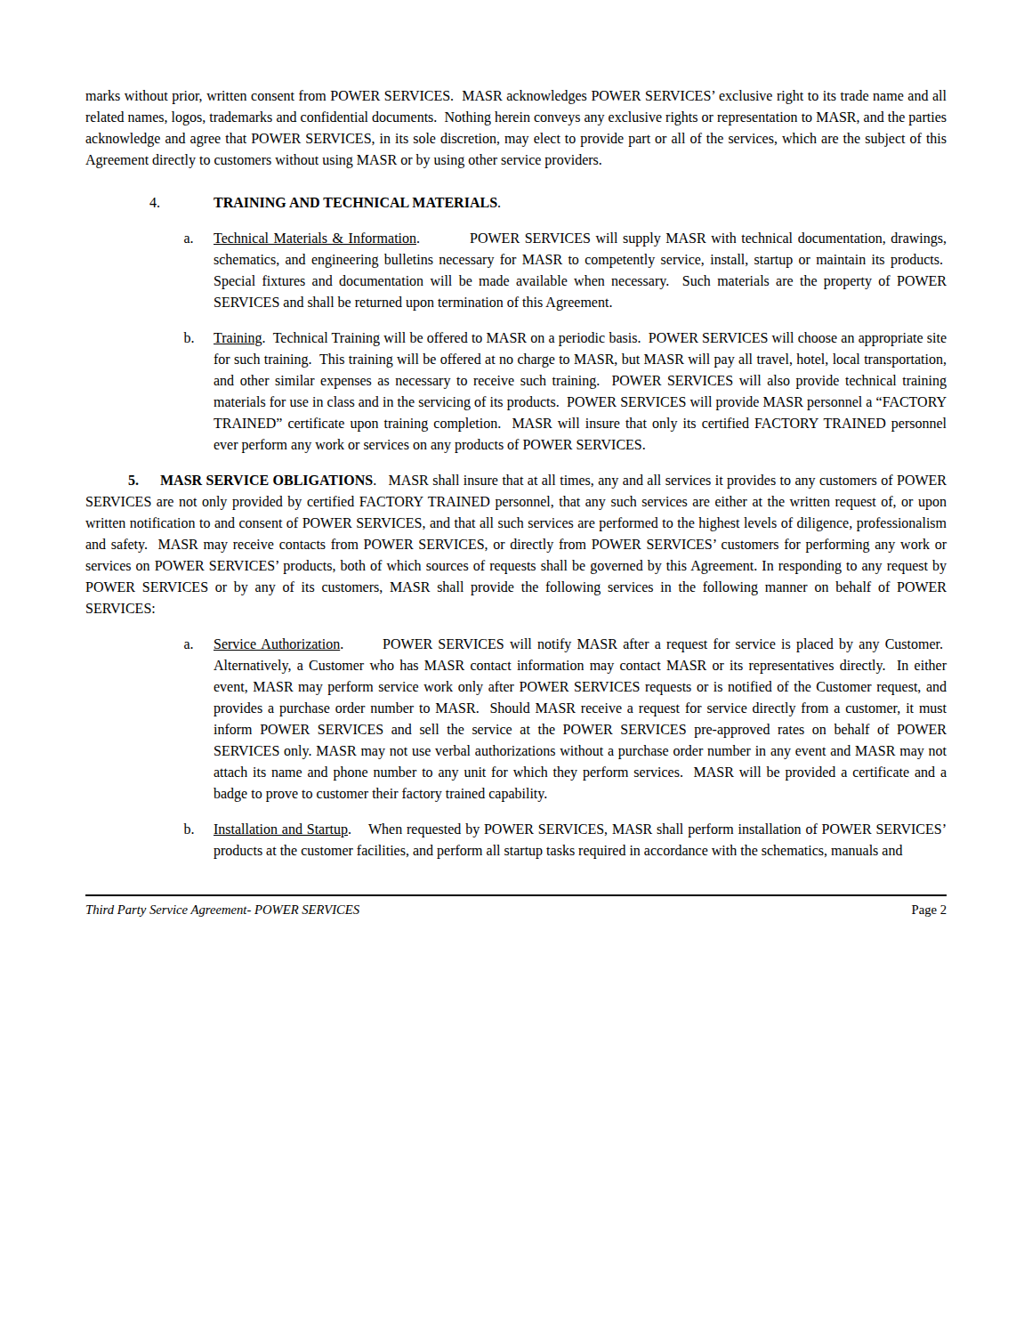marks without prior, written consent from POWER SERVICES. MASR acknowledges POWER SERVICES’ exclusive right to its trade name and all related names, logos, trademarks and confidential documents. Nothing herein conveys any exclusive rights or representation to MASR, and the parties acknowledge and agree that POWER SERVICES, in its sole discretion, may elect to provide part or all of the services, which are the subject of this Agreement directly to customers without using MASR or by using other service providers.
4. TRAINING AND TECHNICAL MATERIALS.
a. Technical Materials & Information. POWER SERVICES will supply MASR with technical documentation, drawings, schematics, and engineering bulletins necessary for MASR to competently service, install, startup or maintain its products. Special fixtures and documentation will be made available when necessary. Such materials are the property of POWER SERVICES and shall be returned upon termination of this Agreement.
b. Training. Technical Training will be offered to MASR on a periodic basis. POWER SERVICES will choose an appropriate site for such training. This training will be offered at no charge to MASR, but MASR will pay all travel, hotel, local transportation, and other similar expenses as necessary to receive such training. POWER SERVICES will also provide technical training materials for use in class and in the servicing of its products. POWER SERVICES will provide MASR personnel a “FACTORY TRAINED” certificate upon training completion. MASR will insure that only its certified FACTORY TRAINED personnel ever perform any work or services on any products of POWER SERVICES.
5. MASR SERVICE OBLIGATIONS. MASR shall insure that at all times, any and all services it provides to any customers of POWER SERVICES are not only provided by certified FACTORY TRAINED personnel, that any such services are either at the written request of, or upon written notification to and consent of POWER SERVICES, and that all such services are performed to the highest levels of diligence, professionalism and safety. MASR may receive contacts from POWER SERVICES, or directly from POWER SERVICES’ customers for performing any work or services on POWER SERVICES’ products, both of which sources of requests shall be governed by this Agreement. In responding to any request by POWER SERVICES or by any of its customers, MASR shall provide the following services in the following manner on behalf of POWER SERVICES:
a. Service Authorization. POWER SERVICES will notify MASR after a request for service is placed by any Customer. Alternatively, a Customer who has MASR contact information may contact MASR or its representatives directly. In either event, MASR may perform service work only after POWER SERVICES requests or is notified of the Customer request, and provides a purchase order number to MASR. Should MASR receive a request for service directly from a customer, it must inform POWER SERVICES and sell the service at the POWER SERVICES pre-approved rates on behalf of POWER SERVICES only. MASR may not use verbal authorizations without a purchase order number in any event and MASR may not attach its name and phone number to any unit for which they perform services. MASR will be provided a certificate and a badge to prove to customer their factory trained capability.
b. Installation and Startup. When requested by POWER SERVICES, MASR shall perform installation of POWER SERVICES’ products at the customer facilities, and perform all startup tasks required in accordance with the schematics, manuals and
Third Party Service Agreement- POWER SERVICES Page 2